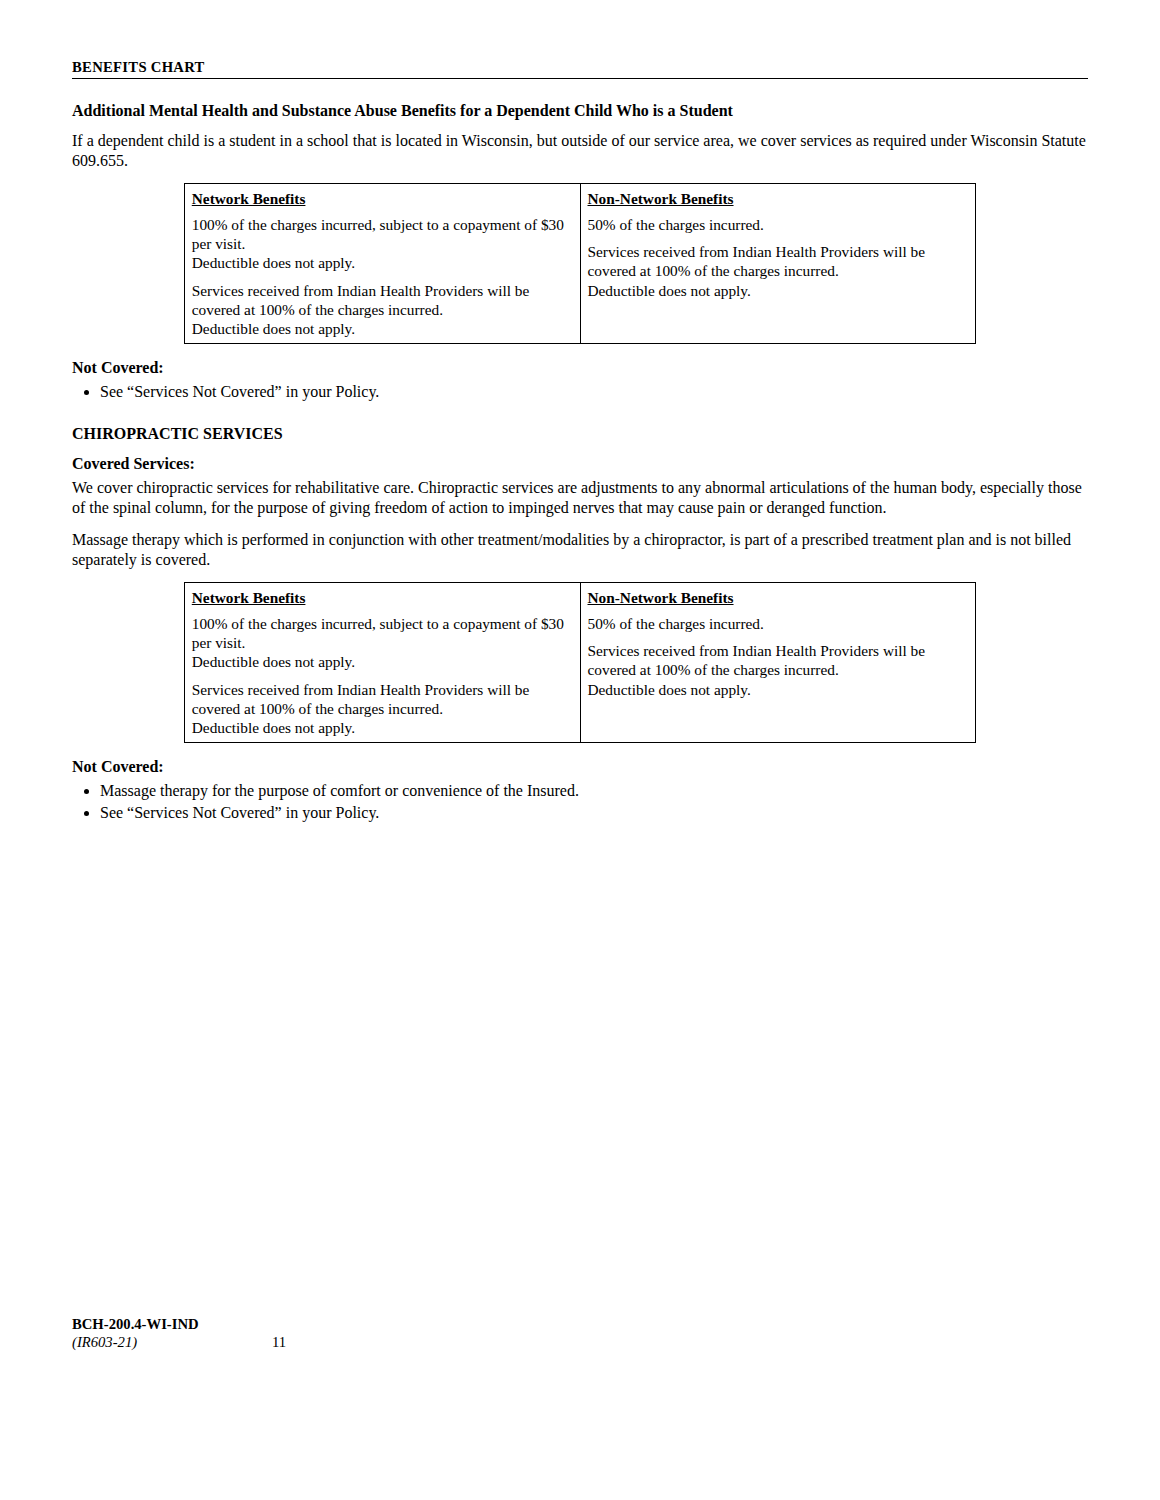BENEFITS CHART
Additional Mental Health and Substance Abuse Benefits for a Dependent Child Who is a Student
If a dependent child is a student in a school that is located in Wisconsin, but outside of our service area, we cover services as required under Wisconsin Statute 609.655.
| Network Benefits | Non-Network Benefits |
| 100% of the charges incurred, subject to a copayment of $30 per visit. Deductible does not apply. Services received from Indian Health Providers will be covered at 100% of the charges incurred. Deductible does not apply. | 50% of the charges incurred. Services received from Indian Health Providers will be covered at 100% of the charges incurred. Deductible does not apply. |
Not Covered:
See “Services Not Covered” in your Policy.
CHIROPRACTIC SERVICES
Covered Services:
We cover chiropractic services for rehabilitative care. Chiropractic services are adjustments to any abnormal articulations of the human body, especially those of the spinal column, for the purpose of giving freedom of action to impinged nerves that may cause pain or deranged function.
Massage therapy which is performed in conjunction with other treatment/modalities by a chiropractor, is part of a prescribed treatment plan and is not billed separately is covered.
| Network Benefits | Non-Network Benefits |
| 100% of the charges incurred, subject to a copayment of $30 per visit. Deductible does not apply. Services received from Indian Health Providers will be covered at 100% of the charges incurred. Deductible does not apply. | 50% of the charges incurred. Services received from Indian Health Providers will be covered at 100% of the charges incurred. Deductible does not apply. |
Not Covered:
Massage therapy for the purpose of comfort or convenience of the Insured.
See “Services Not Covered” in your Policy.
BCH-200.4-WI-IND
(IR603-21)11